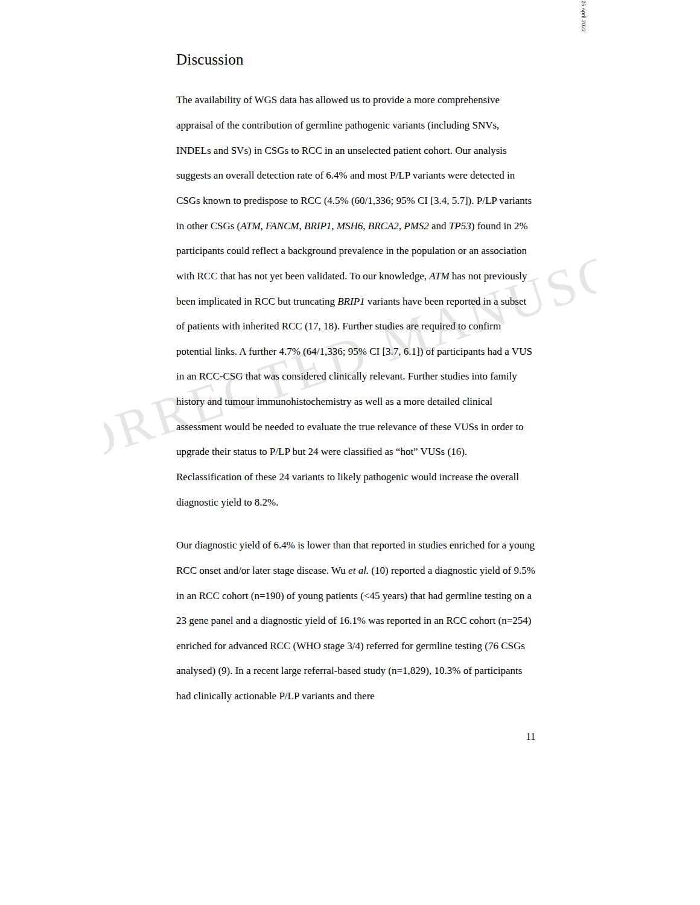UNCORRECTED MANUSCRIPT
Downloaded from https://academic.oup.com/hmg/advance-article/doi/10.1093/hmg/ddac089/6569867 by UCL (University College London) user on 25 April 2022
Discussion
The availability of WGS data has allowed us to provide a more comprehensive appraisal of the contribution of germline pathogenic variants (including SNVs, INDELs and SVs) in CSGs to RCC in an unselected patient cohort. Our analysis suggests an overall detection rate of 6.4% and most P/LP variants were detected in CSGs known to predispose to RCC (4.5% (60/1,336; 95% CI [3.4, 5.7]). P/LP variants in other CSGs (ATM, FANCM, BRIP1, MSH6, BRCA2, PMS2 and TP53) found in 2% participants could reflect a background prevalence in the population or an association with RCC that has not yet been validated. To our knowledge, ATM has not previously been implicated in RCC but truncating BRIP1 variants have been reported in a subset of patients with inherited RCC (17, 18). Further studies are required to confirm potential links. A further 4.7% (64/1,336; 95% CI [3.7, 6.1]) of participants had a VUS in an RCC-CSG that was considered clinically relevant. Further studies into family history and tumour immunohistochemistry as well as a more detailed clinical assessment would be needed to evaluate the true relevance of these VUSs in order to upgrade their status to P/LP but 24 were classified as “hot” VUSs (16). Reclassification of these 24 variants to likely pathogenic would increase the overall diagnostic yield to 8.2%.
Our diagnostic yield of 6.4% is lower than that reported in studies enriched for a young RCC onset and/or later stage disease. Wu et al. (10) reported a diagnostic yield of 9.5% in an RCC cohort (n=190) of young patients (<45 years) that had germline testing on a 23 gene panel and a diagnostic yield of 16.1% was reported in an RCC cohort (n=254) enriched for advanced RCC (WHO stage 3/4) referred for germline testing (76 CSGs analysed) (9). In a recent large referral-based study (n=1,829), 10.3% of participants had clinically actionable P/LP variants and there
11